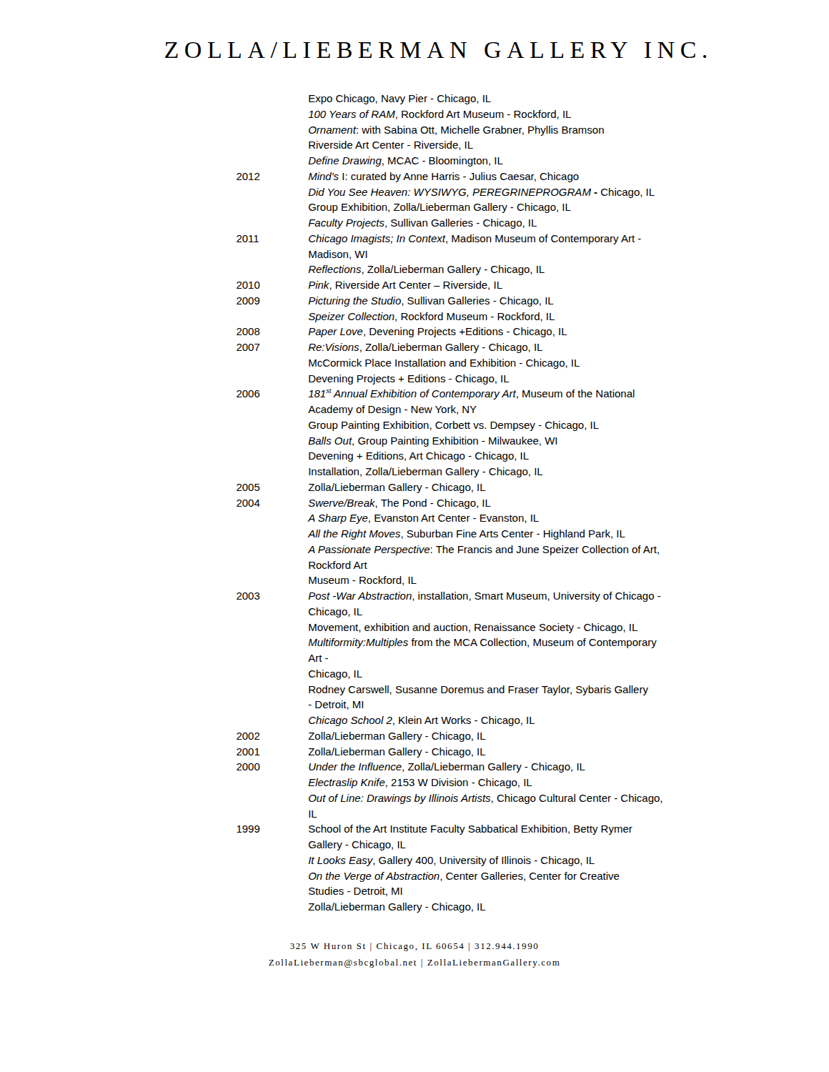ZOLLA/LIEBERMAN GALLERY INC.
| | Expo Chicago, Navy Pier - Chicago, IL |
| | 100 Years of RAM , Rockford Art Museum - Rockford, IL |
| | Ornament : with Sabina Ott, Michelle Grabner, Phyllis Bramson |
| | Riverside Art Center - Riverside, IL |
| | Define Drawing , MCAC - Bloomington, IL |
| 2012 | Mind's I: curated by Anne Harris - Julius Caesar, Chicago |
| | Did You See Heaven: WYSIWYG, PEREGRINEPROGRAM - Chicago, IL |
| | Group Exhibition, Zolla/Lieberman Gallery - Chicago, IL |
| | Faculty Projects , Sullivan Galleries - Chicago, IL |
| 2011 | Chicago Imagists; In Context , Madison Museum of Contemporary Art - Madison, WI |
| | Reflections , Zolla/Lieberman Gallery - Chicago, IL |
| 2010 | Pink , Riverside Art Center – Riverside, IL |
| 2009 | Picturing the Studio , Sullivan Galleries - Chicago, IL |
| | Speizer Collection , Rockford Museum - Rockford, IL |
| 2008 | Paper Love , Devening Projects +Editions - Chicago, IL |
| 2007 | Re:Visions , Zolla/Lieberman Gallery - Chicago, IL |
| | McCormick Place Installation and Exhibition - Chicago, IL |
| | Devening Projects + Editions - Chicago, IL |
| 2006 | 181 st Annual Exhibition of Contemporary Art , Museum of the National |
| | Academy of Design - New York, NY |
| | Group Painting Exhibition, Corbett vs. Dempsey - Chicago, IL |
| | Balls Out , Group Painting Exhibition - Milwaukee, WI |
| | Devening + Editions, Art Chicago - Chicago, IL |
| | Installation, Zolla/Lieberman Gallery - Chicago, IL |
| 2005 | Zolla/Lieberman Gallery - Chicago, IL |
| 2004 | Swerve/Break , The Pond - Chicago, IL |
| | A Sharp Eye , Evanston Art Center - Evanston, IL |
| | All the Right Moves , Suburban Fine Arts Center - Highland Park, IL |
| | A Passionate Perspective : The Francis and June Speizer Collection of Art, Rockford Art |
| | Museum - Rockford, IL |
| 2003 | Post -War Abstraction , installation, Smart Museum, University of Chicago - Chicago, IL |
| | Movement, exhibition and auction, Renaissance Society - Chicago, IL |
| | Multiformity:Multiples from the MCA Collection, Museum of Contemporary Art - |
| | Chicago, IL |
| | Rodney Carswell, Susanne Doremus and Fraser Taylor, Sybaris Gallery |
| | - Detroit, MI |
| | Chicago School 2 , Klein Art Works - Chicago, IL |
| 2002 | Zolla/Lieberman Gallery - Chicago, IL |
| 2001 | Zolla/Lieberman Gallery - Chicago, IL |
| 2000 | Under the Influence , Zolla/Lieberman Gallery - Chicago, IL |
| | Electraslip Knife , 2153 W Division - Chicago, IL |
| | Out of Line: Drawings by Illinois Artists , Chicago Cultural Center - Chicago, IL |
| 1999 | School of the Art Institute Faculty Sabbatical Exhibition, Betty Rymer |
| | Gallery - Chicago, IL |
| | It Looks Easy , Gallery 400, University of Illinois - Chicago, IL |
| | On the Verge of Abstraction , Center Galleries, Center for Creative |
| | Studies - Detroit, MI |
| | Zolla/Lieberman Gallery - Chicago, IL |
325 W Huron St | Chicago, IL 60654 | 312.944.1990
ZollaLieberman@sbcglobal.net | ZollaLiebermanGallery.com